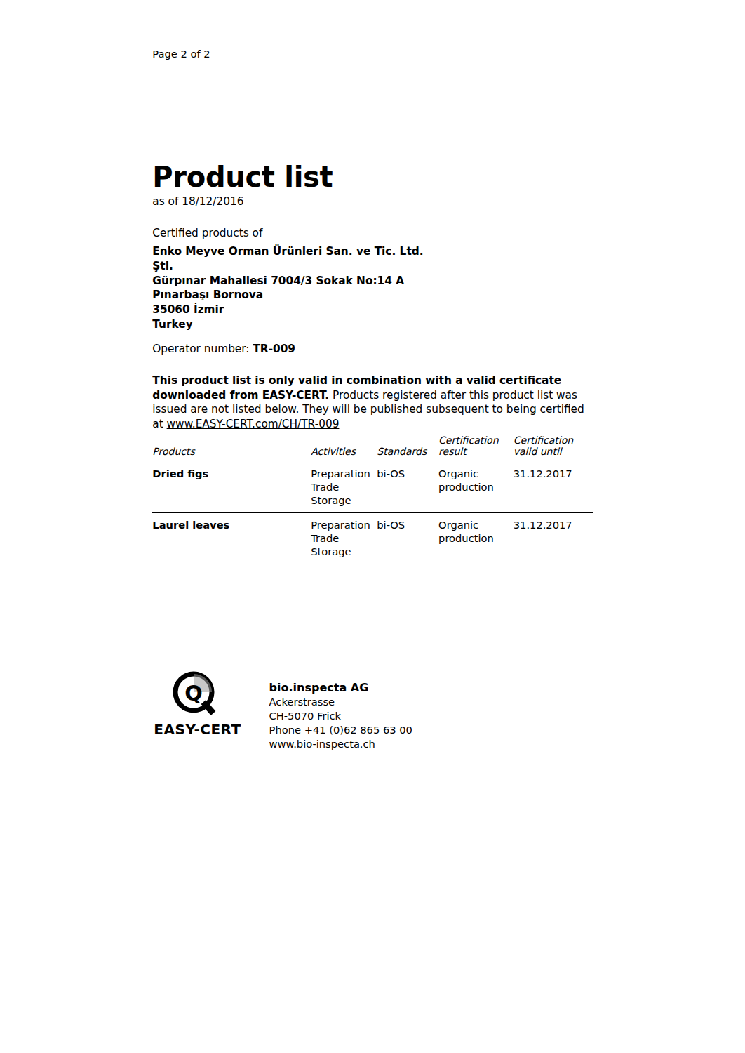Page 2 of 2
Product list
as of 18/12/2016
Certified products of
Enko Meyve Orman Ürünleri San. ve Tic. Ltd.
Şti.
Gürpınar Mahallesi 7004/3 Sokak No:14 A
Pınarbaşı Bornova
35060 İzmir
Turkey
Operator number: TR-009
This product list is only valid in combination with a valid certificate downloaded from EASY-CERT. Products registered after this product list was issued are not listed below. They will be published subsequent to being certified at www.EASY-CERT.com/CH/TR-009
| Products | Activities | Standards | Certification result | Certification valid until |
| --- | --- | --- | --- | --- |
| Dried figs | Preparation Trade Storage | bi-OS | Organic production | 31.12.2017 |
| Laurel leaves | Preparation Trade Storage | bi-OS | Organic production | 31.12.2017 |
Q
EASY-CERT
bio.inspecta AG
Ackerstrasse
CH-5070 Frick
Phone +41 (0)62 865 63 00
www.bio-inspecta.ch